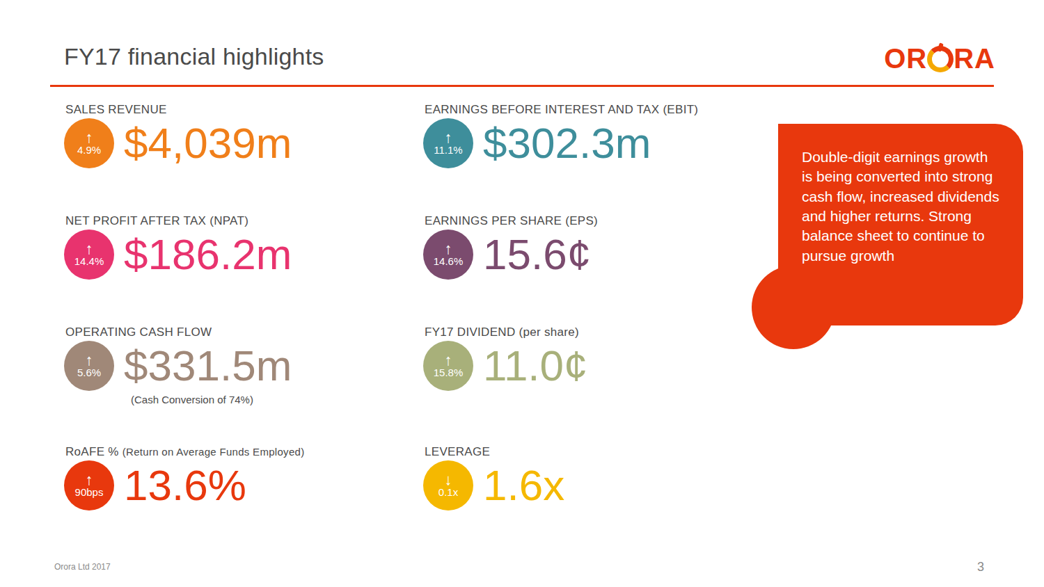FY17 financial highlights
OR RA
SALES REVENUE
↑4.9%
$4,039m
NET PROFIT AFTER TAX (NPAT)
↑14.4%
$186.2m
OPERATING CASH FLOW
↑5.6%
$331.5m
(Cash Conversion of 74%)
RoAFE % (Return on Average Funds Employed)
↑90bps
13.6%
EARNINGS BEFORE INTEREST AND TAX (EBIT)
↑11.1%
$302.3m
EARNINGS PER SHARE (EPS)
↑14.6%
15.6¢
FY17 DIVIDEND (per share)
↑15.8%
11.0¢
LEVERAGE
↓0.1x
1.6x
Double-digit earnings growth is being converted into strong cash flow, increased dividends and higher returns. Strong balance sheet to continue to pursue growth
Orora Ltd 2017
3